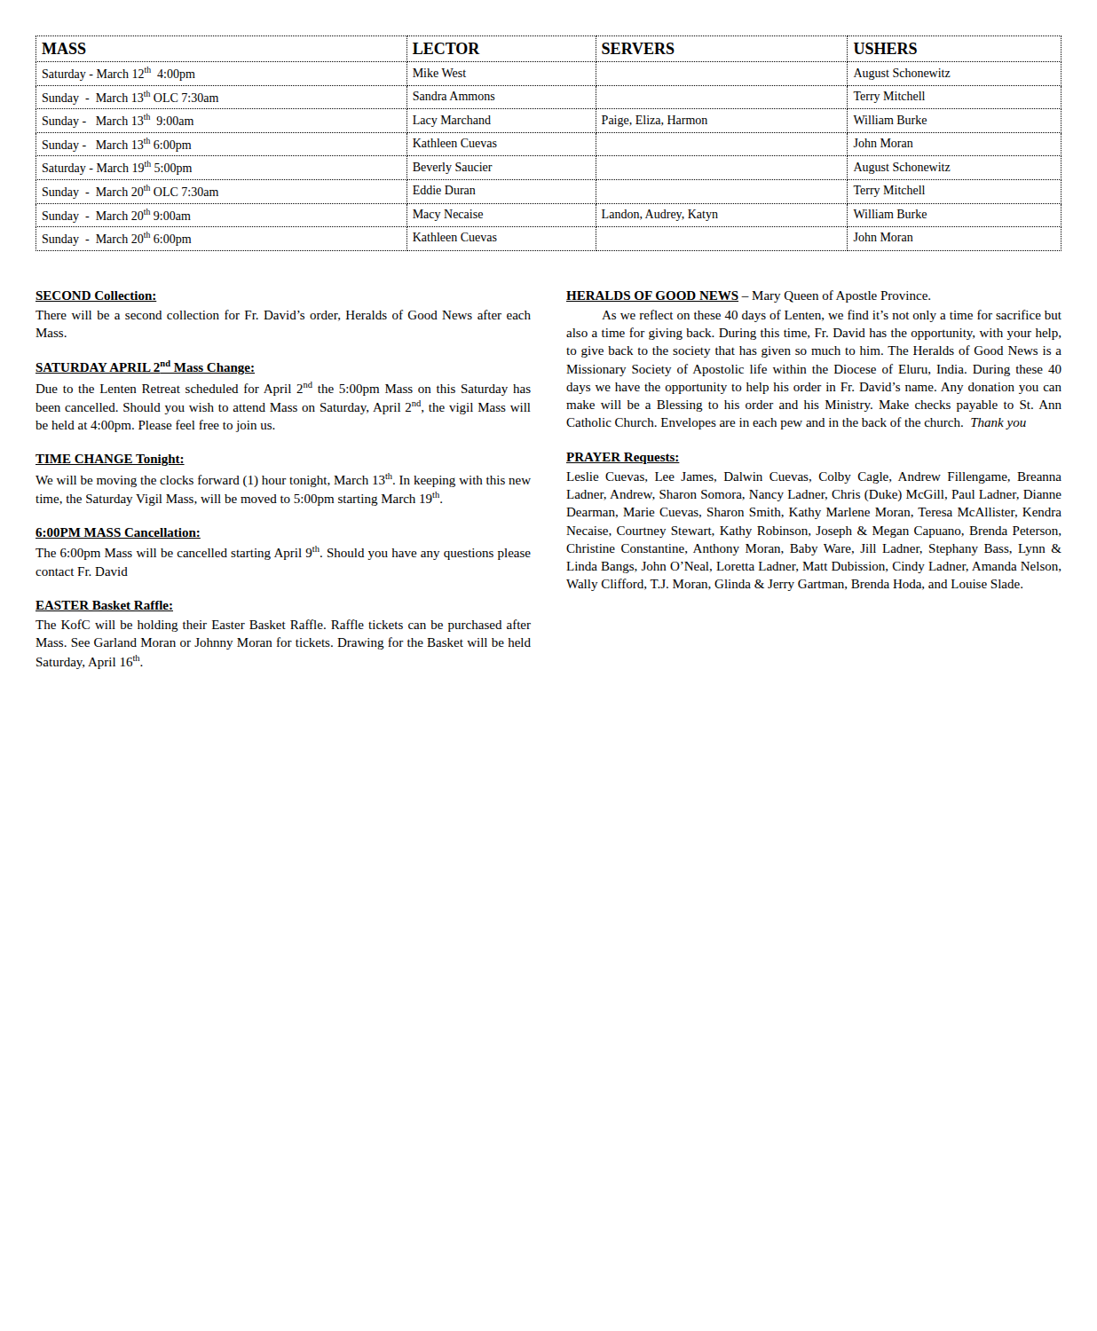| MASS | LECTOR | SERVERS | USHERS |
| --- | --- | --- | --- |
| Saturday - March 12 th 4:00pm | Mike West | | August Schonewitz |
| Sunday - March 13 th OLC 7:30am | Sandra Ammons | | Terry Mitchell |
| Sunday - March 13 th 9:00am | Lacy Marchand | Paige, Eliza, Harmon | William Burke |
| Sunday - March 13 th 6:00pm | Kathleen Cuevas | | John Moran |
| Saturday - March 19 th 5:00pm | Beverly Saucier | | August Schonewitz |
| Sunday - March 20 th OLC 7:30am | Eddie Duran | | Terry Mitchell |
| Sunday - March 20 th 9:00am | Macy Necaise | Landon, Audrey, Katyn | William Burke |
| Sunday - March 20 th 6:00pm | Kathleen Cuevas | | John Moran |
SECOND Collection:
There will be a second collection for Fr. David’s order, Heralds of Good News after each Mass.
SATURDAY APRIL 2nd Mass Change:
Due to the Lenten Retreat scheduled for April 2nd the 5:00pm Mass on this Saturday has been cancelled. Should you wish to attend Mass on Saturday, April 2nd, the vigil Mass will be held at 4:00pm. Please feel free to join us.
TIME CHANGE Tonight:
We will be moving the clocks forward (1) hour tonight, March 13th. In keeping with this new time, the Saturday Vigil Mass, will be moved to 5:00pm starting March 19th.
6:00PM MASS Cancellation:
The 6:00pm Mass will be cancelled starting April 9th. Should you have any questions please contact Fr. David
EASTER Basket Raffle:
The KofC will be holding their Easter Basket Raffle. Raffle tickets can be purchased after Mass. See Garland Moran or Johnny Moran for tickets. Drawing for the Basket will be held Saturday, April 16th.
HERALDS OF GOOD NEWS
– Mary Queen of Apostle Province.
As we reflect on these 40 days of Lenten, we find it’s not only a time for sacrifice but also a time for giving back. During this time, Fr. David has the opportunity, with your help, to give back to the society that has given so much to him. The Heralds of Good News is a Missionary Society of Apostolic life within the Diocese of Eluru, India. During these 40 days we have the opportunity to help his order in Fr. David’s name. Any donation you can make will be a Blessing to his order and his Ministry. Make checks payable to St. Ann Catholic Church. Envelopes are in each pew and in the back of the church. Thank you
PRAYER Requests:
Leslie Cuevas, Lee James, Dalwin Cuevas, Colby Cagle, Andrew Fillengame, Breanna Ladner, Andrew, Sharon Somora, Nancy Ladner, Chris (Duke) McGill, Paul Ladner, Dianne Dearman, Marie Cuevas, Sharon Smith, Kathy Marlene Moran, Teresa McAllister, Kendra Necaise, Courtney Stewart, Kathy Robinson, Joseph & Megan Capuano, Brenda Peterson, Christine Constantine, Anthony Moran, Baby Ware, Jill Ladner, Stephany Bass, Lynn & Linda Bangs, John O’Neal, Loretta Ladner, Matt Dubission, Cindy Ladner, Amanda Nelson, Wally Clifford, T.J. Moran, Glinda & Jerry Gartman, Brenda Hoda, and Louise Slade.